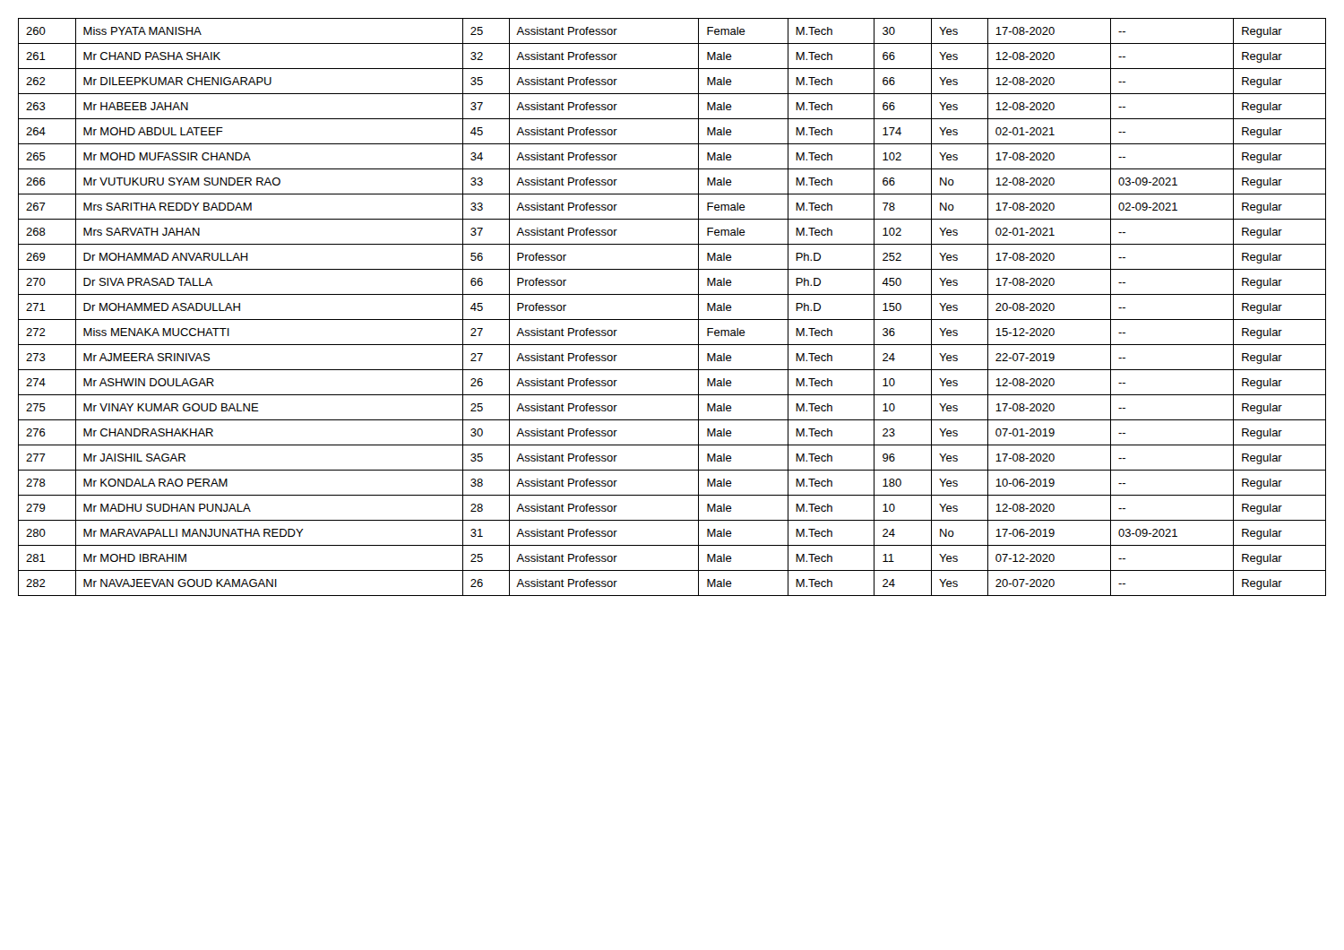| 260 | Miss PYATA MANISHA | 25 | Assistant Professor | Female | M.Tech | 30 | Yes | 17-08-2020 | -- | Regular |
| 261 | Mr CHAND PASHA SHAIK | 32 | Assistant Professor | Male | M.Tech | 66 | Yes | 12-08-2020 | -- | Regular |
| 262 | Mr DILEEPKUMAR CHENIGARAPU | 35 | Assistant Professor | Male | M.Tech | 66 | Yes | 12-08-2020 | -- | Regular |
| 263 | Mr HABEEB JAHAN | 37 | Assistant Professor | Male | M.Tech | 66 | Yes | 12-08-2020 | -- | Regular |
| 264 | Mr MOHD ABDUL LATEEF | 45 | Assistant Professor | Male | M.Tech | 174 | Yes | 02-01-2021 | -- | Regular |
| 265 | Mr MOHD MUFASSIR CHANDA | 34 | Assistant Professor | Male | M.Tech | 102 | Yes | 17-08-2020 | -- | Regular |
| 266 | Mr VUTUKURU SYAM SUNDER RAO | 33 | Assistant Professor | Male | M.Tech | 66 | No | 12-08-2020 | 03-09-2021 | Regular |
| 267 | Mrs SARITHA REDDY BADDAM | 33 | Assistant Professor | Female | M.Tech | 78 | No | 17-08-2020 | 02-09-2021 | Regular |
| 268 | Mrs SARVATH JAHAN | 37 | Assistant Professor | Female | M.Tech | 102 | Yes | 02-01-2021 | -- | Regular |
| 269 | Dr MOHAMMAD ANVARULLAH | 56 | Professor | Male | Ph.D | 252 | Yes | 17-08-2020 | -- | Regular |
| 270 | Dr SIVA PRASAD TALLA | 66 | Professor | Male | Ph.D | 450 | Yes | 17-08-2020 | -- | Regular |
| 271 | Dr MOHAMMED ASADULLAH | 45 | Professor | Male | Ph.D | 150 | Yes | 20-08-2020 | -- | Regular |
| 272 | Miss MENAKA MUCCHATTI | 27 | Assistant Professor | Female | M.Tech | 36 | Yes | 15-12-2020 | -- | Regular |
| 273 | Mr AJMEERA SRINIVAS | 27 | Assistant Professor | Male | M.Tech | 24 | Yes | 22-07-2019 | -- | Regular |
| 274 | Mr ASHWIN DOULAGAR | 26 | Assistant Professor | Male | M.Tech | 10 | Yes | 12-08-2020 | -- | Regular |
| 275 | Mr VINAY KUMAR GOUD BALNE | 25 | Assistant Professor | Male | M.Tech | 10 | Yes | 17-08-2020 | -- | Regular |
| 276 | Mr CHANDRASHAKHAR | 30 | Assistant Professor | Male | M.Tech | 23 | Yes | 07-01-2019 | -- | Regular |
| 277 | Mr JAISHIL SAGAR | 35 | Assistant Professor | Male | M.Tech | 96 | Yes | 17-08-2020 | -- | Regular |
| 278 | Mr KONDALA RAO PERAM | 38 | Assistant Professor | Male | M.Tech | 180 | Yes | 10-06-2019 | -- | Regular |
| 279 | Mr MADHU SUDHAN PUNJALA | 28 | Assistant Professor | Male | M.Tech | 10 | Yes | 12-08-2020 | -- | Regular |
| 280 | Mr MARAVAPALLI MANJUNATHA REDDY | 31 | Assistant Professor | Male | M.Tech | 24 | No | 17-06-2019 | 03-09-2021 | Regular |
| 281 | Mr MOHD IBRAHIM | 25 | Assistant Professor | Male | M.Tech | 11 | Yes | 07-12-2020 | -- | Regular |
| 282 | Mr NAVAJEEVAN GOUD KAMAGANI | 26 | Assistant Professor | Male | M.Tech | 24 | Yes | 20-07-2020 | -- | Regular |